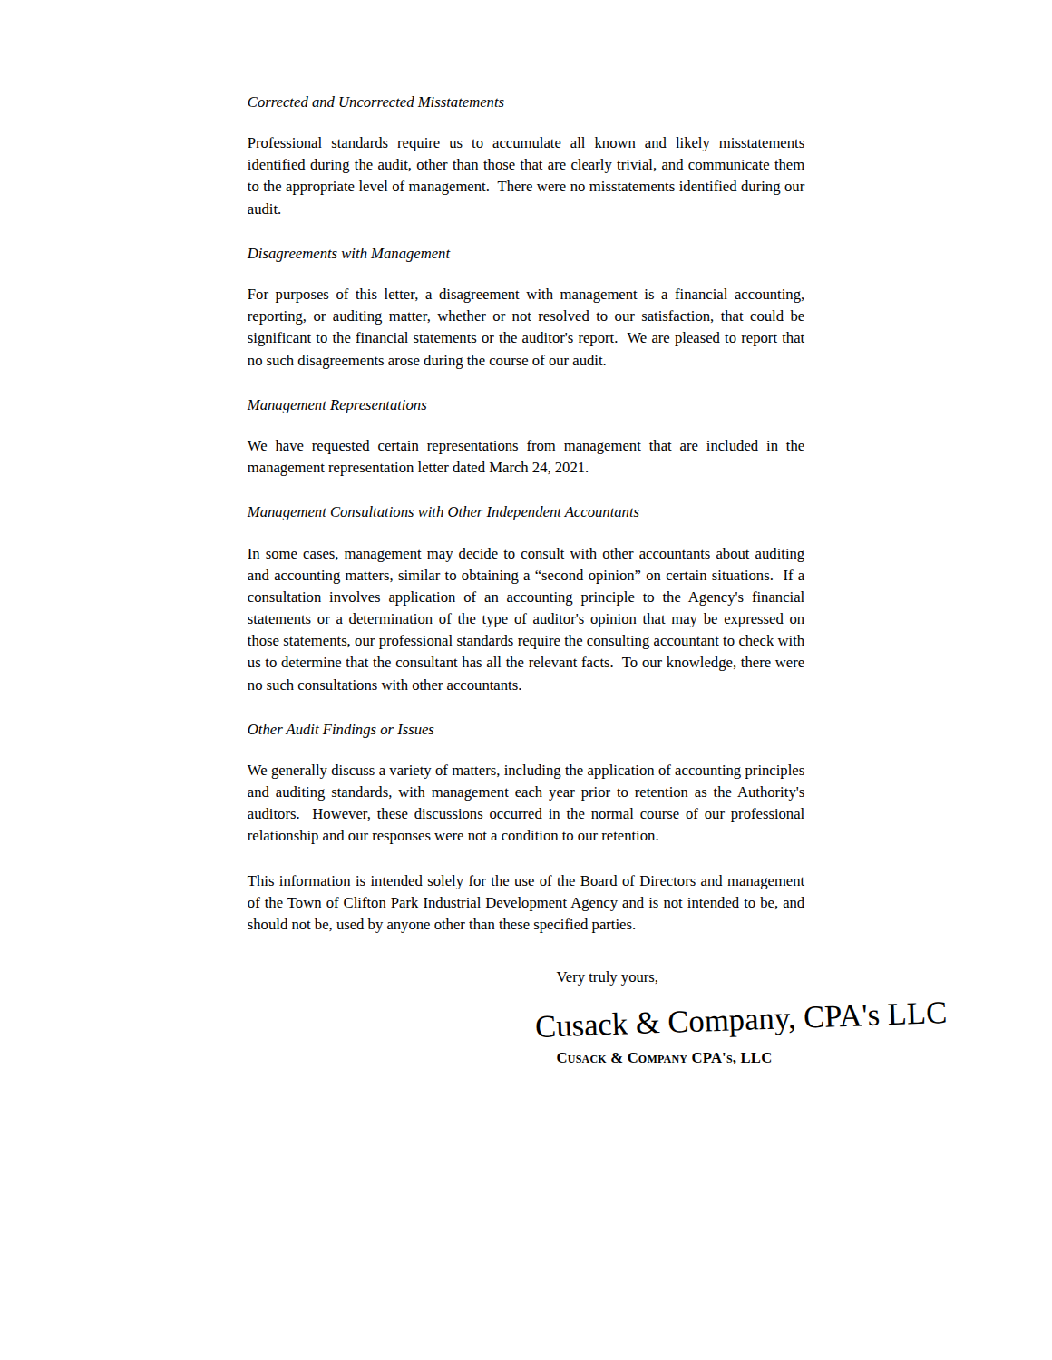Corrected and Uncorrected Misstatements
Professional standards require us to accumulate all known and likely misstatements identified during the audit, other than those that are clearly trivial, and communicate them to the appropriate level of management. There were no misstatements identified during our audit.
Disagreements with Management
For purposes of this letter, a disagreement with management is a financial accounting, reporting, or auditing matter, whether or not resolved to our satisfaction, that could be significant to the financial statements or the auditor's report. We are pleased to report that no such disagreements arose during the course of our audit.
Management Representations
We have requested certain representations from management that are included in the management representation letter dated March 24, 2021.
Management Consultations with Other Independent Accountants
In some cases, management may decide to consult with other accountants about auditing and accounting matters, similar to obtaining a “second opinion” on certain situations. If a consultation involves application of an accounting principle to the Agency's financial statements or a determination of the type of auditor's opinion that may be expressed on those statements, our professional standards require the consulting accountant to check with us to determine that the consultant has all the relevant facts. To our knowledge, there were no such consultations with other accountants.
Other Audit Findings or Issues
We generally discuss a variety of matters, including the application of accounting principles and auditing standards, with management each year prior to retention as the Authority's auditors. However, these discussions occurred in the normal course of our professional relationship and our responses were not a condition to our retention.
This information is intended solely for the use of the Board of Directors and management of the Town of Clifton Park Industrial Development Agency and is not intended to be, and should not be, used by anyone other than these specified parties.
Very truly yours,
Cusack & Company, CPA's LLC
Cusack & Company CPA's, LLC